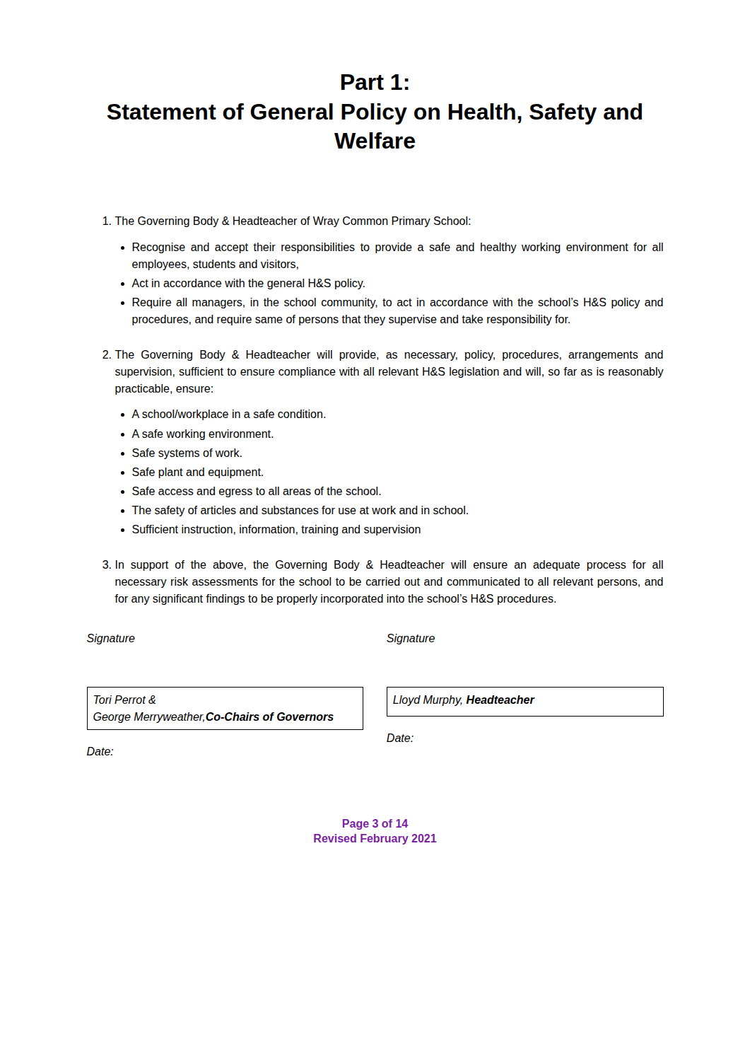Part 1:
Statement of General Policy on Health, Safety and Welfare
The Governing Body & Headteacher of Wray Common Primary School:
Recognise and accept their responsibilities to provide a safe and healthy working environment for all employees, students and visitors,
Act in accordance with the general H&S policy.
Require all managers, in the school community, to act in accordance with the school’s H&S policy and procedures, and require same of persons that they supervise and take responsibility for.
The Governing Body & Headteacher will provide, as necessary, policy, procedures, arrangements and supervision, sufficient to ensure compliance with all relevant H&S legislation and will, so far as is reasonably practicable, ensure:
A school/workplace in a safe condition.
A safe working environment.
Safe systems of work.
Safe plant and equipment.
Safe access and egress to all areas of the school.
The safety of articles and substances for use at work and in school.
Sufficient instruction, information, training and supervision
In support of the above, the Governing Body & Headteacher will ensure an adequate process for all necessary risk assessments for the school to be carried out and communicated to all relevant persons, and for any significant findings to be properly incorporated into the school’s H&S procedures.
Signature
Tori Perrot &
George Merryweather,Co-Chairs of Governors
Date:
Signature
Lloyd Murphy, Headteacher
Date:
Page 3 of 14
Revised February 2021